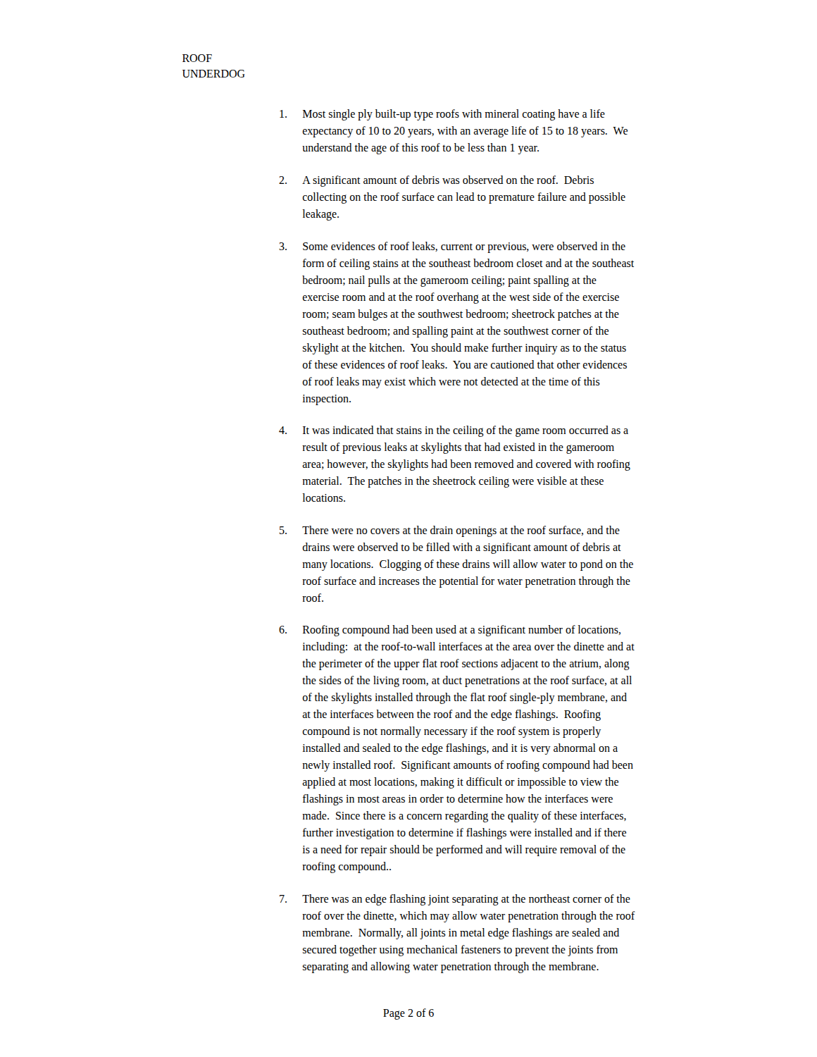ROOF
UNDERDOG
Most single ply built-up type roofs with mineral coating have a life expectancy of 10 to 20 years, with an average life of 15 to 18 years. We understand the age of this roof to be less than 1 year.
A significant amount of debris was observed on the roof. Debris collecting on the roof surface can lead to premature failure and possible leakage.
Some evidences of roof leaks, current or previous, were observed in the form of ceiling stains at the southeast bedroom closet and at the southeast bedroom; nail pulls at the gameroom ceiling; paint spalling at the exercise room and at the roof overhang at the west side of the exercise room; seam bulges at the southwest bedroom; sheetrock patches at the southeast bedroom; and spalling paint at the southwest corner of the skylight at the kitchen. You should make further inquiry as to the status of these evidences of roof leaks. You are cautioned that other evidences of roof leaks may exist which were not detected at the time of this inspection.
It was indicated that stains in the ceiling of the game room occurred as a result of previous leaks at skylights that had existed in the gameroom area; however, the skylights had been removed and covered with roofing material. The patches in the sheetrock ceiling were visible at these locations.
There were no covers at the drain openings at the roof surface, and the drains were observed to be filled with a significant amount of debris at many locations. Clogging of these drains will allow water to pond on the roof surface and increases the potential for water penetration through the roof.
Roofing compound had been used at a significant number of locations, including: at the roof-to-wall interfaces at the area over the dinette and at the perimeter of the upper flat roof sections adjacent to the atrium, along the sides of the living room, at duct penetrations at the roof surface, at all of the skylights installed through the flat roof single-ply membrane, and at the interfaces between the roof and the edge flashings. Roofing compound is not normally necessary if the roof system is properly installed and sealed to the edge flashings, and it is very abnormal on a newly installed roof. Significant amounts of roofing compound had been applied at most locations, making it difficult or impossible to view the flashings in most areas in order to determine how the interfaces were made. Since there is a concern regarding the quality of these interfaces, further investigation to determine if flashings were installed and if there is a need for repair should be performed and will require removal of the roofing compound..
There was an edge flashing joint separating at the northeast corner of the roof over the dinette, which may allow water penetration through the roof membrane. Normally, all joints in metal edge flashings are sealed and secured together using mechanical fasteners to prevent the joints from separating and allowing water penetration through the membrane.
Page 2 of 6